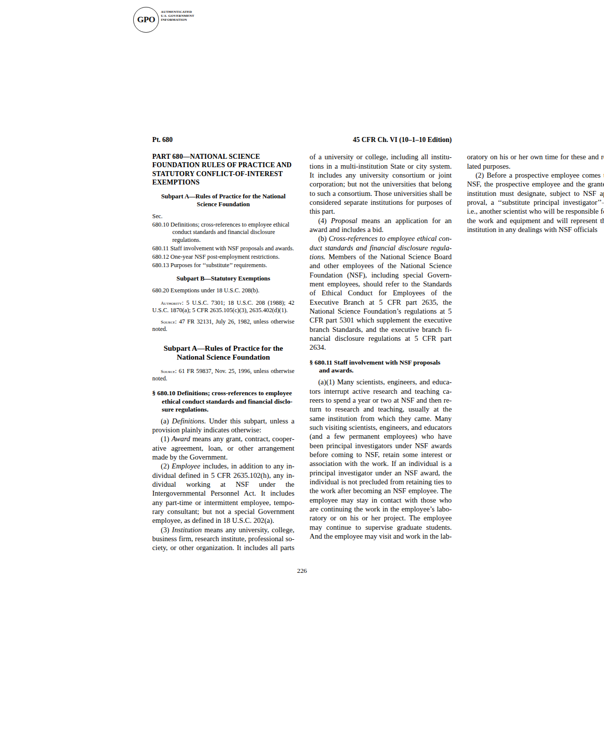GPO
Authenticated U.S. Government Information
Pt. 680
45 CFR Ch. VI (10–1–10 Edition)
PART 680—NATIONAL SCIENCE FOUNDATION RULES OF PRAC­TICE AND STATUTORY CONFLICT-OF-INTEREST EXEMPTIONS
Subpart A—Rules of Practice for the National Science Foundation
Sec.
680.10 Definitions; cross-references to em­ployee ethical conduct standards and fi­nancial disclosure regulations.
680.11 Staff involvement with NSF pro­posals and awards.
680.12 One-year NSF post-employment re­strictions.
680.13 Purposes for ‘‘substitute’’ require­ments.
Subpart B—Statutory Exemptions
680.20 Exemptions under 18 U.S.C. 208(b).
AUTHORITY: 5 U.S.C. 7301; 18 U.S.C. 208 (1988); 42 U.S.C. 1870(a); 5 CFR 2635.105(c)(3), 2635.402(d)(1).
SOURCE: 47 FR 32131, July 26, 1982, unless otherwise noted.
Subpart A—Rules of Practice for the National Science Foundation
SOURCE: 61 FR 59837, Nov. 25, 1996, unless otherwise noted.
§ 680.10 Definitions; cross-references to employee ethical conduct stand­ards and financial disclosure regu­lations.
(a) Definitions. Under this subpart, unless a provision plainly indicates otherwise:
(1) Award means any grant, contract, cooperative agreement, loan, or other arrangement made by the Government.
(2) Employee includes, in addition to any individual defined in 5 CFR 2635.102(h), any individual working at NSF under the Intergovernmental Per­sonnel Act. It includes any part-time or intermittent employee, temporary consultant; but not a special Govern­ment employee, as defined in 18 U.S.C. 202(a).
(3) Institution means any university, college, business firm, research insti­tute, professional society, or other or­ganization. It includes all parts of a university or college, including all in­stitutions in a multi-institution State or city system. It includes any univer­sity consortium or joint corporation; but not the universities that belong to such a consortium. Those universities shall be considered separate institu­tions for purposes of this part.
(4) Proposal means an application for an award and includes a bid.
(b) Cross-references to employee ethical conduct standards and financial disclo­sure regulations. Members of the Na­tional Science Board and other em­ployees of the National Science Foun­dation (NSF), including special Gov­ernment employees, should refer to the Standards of Ethical Conduct for Em­ployees of the Executive Branch at 5 CFR part 2635, the National Science Foundation’s regulations at 5 CFR part 5301 which supplement the executive branch Standards, and the executive branch financial disclosure regulations at 5 CFR part 2634.
§ 680.11 Staff involvement with NSF proposals and awards.
(a)(1) Many scientists, engineers, and educators interrupt active research and teaching careers to spend a year or two at NSF and then return to research and teaching, usually at the same institu­tion from which they came. Many such visiting scientists, engineers, and edu­cators (and a few permanent employ­ees) who have been principal investiga­tors under NSF awards before coming to NSF, retain some interest or asso­ciation with the work. If an individual is a principal investigator under an NSF award, the individual is not pre­cluded from retaining ties to the work after becoming an NSF employee. The employee may stay in contact with those who are continuing the work in the employee’s laboratory or on his or her project. The employee may con­tinue to supervise graduate students. And the employee may visit and work in the laboratory on his or her own time for these and related purposes.
(2) Before a prospective employee comes to NSF, the prospective em­ployee and the grantee institution must designate, subject to NSF ap­proval, a ‘‘substitute principal investi­gator’’—i.e., another scientist who will be responsible for the work and equip­ment and will represent the institution in any dealings with NSF officials
226